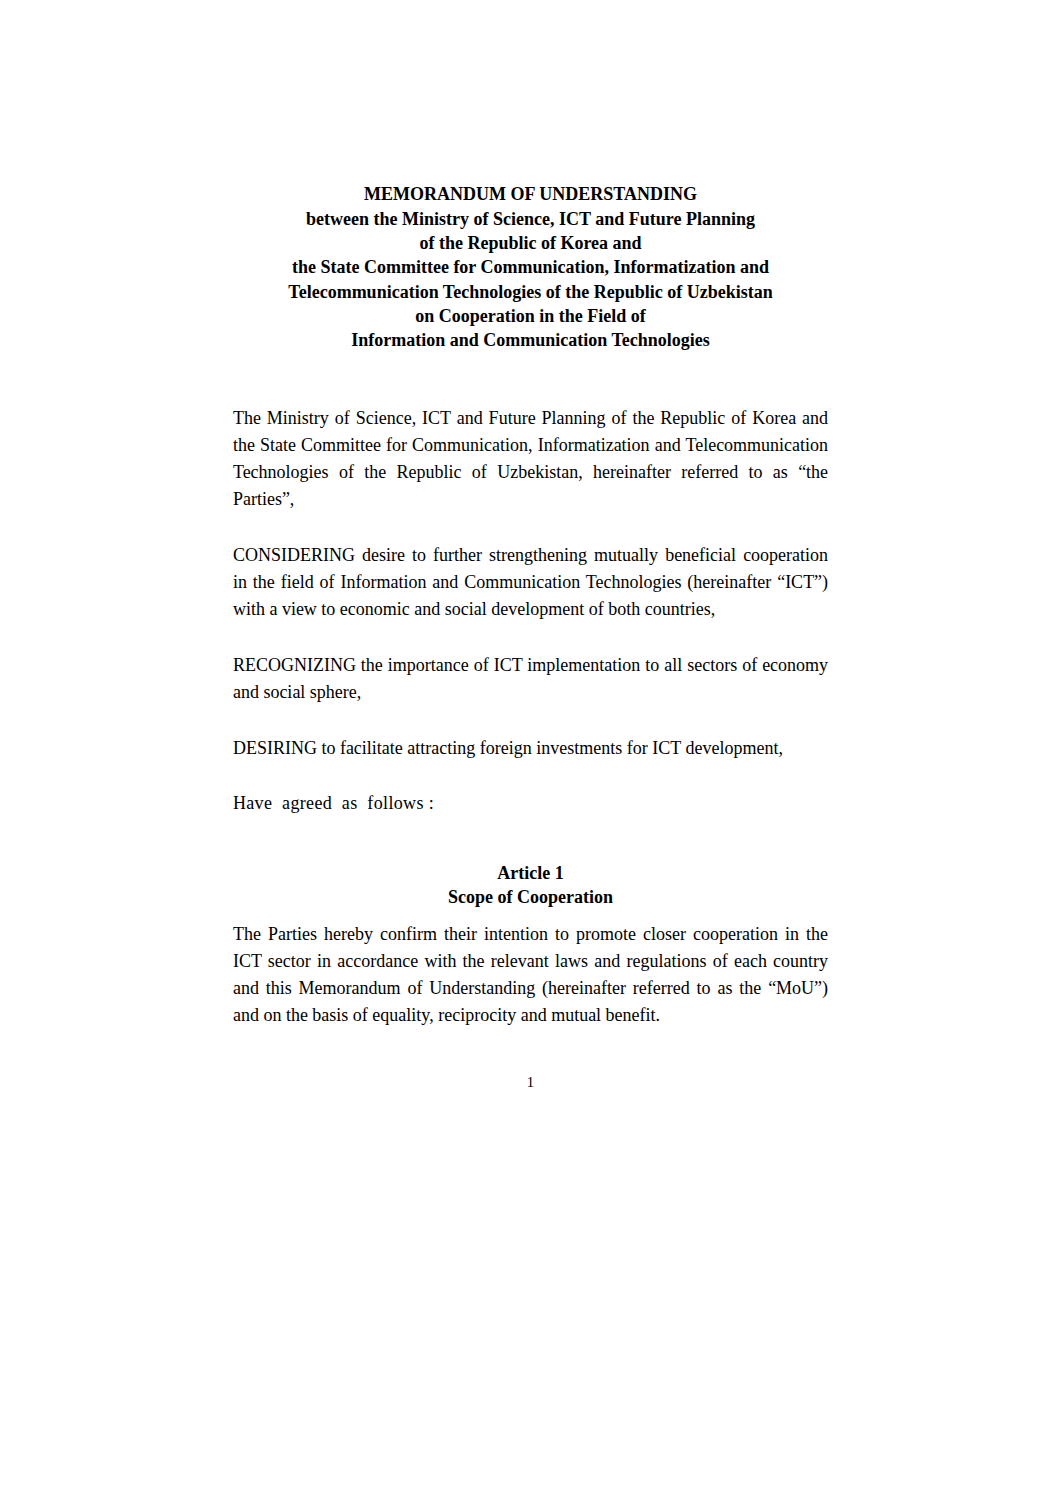MEMORANDUM OF UNDERSTANDING between the Ministry of Science, ICT and Future Planning of the Republic of Korea and the State Committee for Communication, Informatization and Telecommunication Technologies of the Republic of Uzbekistan on Cooperation in the Field of Information and Communication Technologies
The Ministry of Science, ICT and Future Planning of the Republic of Korea and the State Committee for Communication, Informatization and Telecommunication Technologies of the Republic of Uzbekistan, hereinafter referred to as “the Parties”,
CONSIDERING desire to further strengthening mutually beneficial cooperation in the field of Information and Communication Technologies (hereinafter “ICT”) with a view to economic and social development of both countries,
RECOGNIZING the importance of ICT implementation to all sectors of economy and social sphere,
DESIRING to facilitate attracting foreign investments for ICT development,
Have agreed as follows :
Article 1 Scope of Cooperation
The Parties hereby confirm their intention to promote closer cooperation in the ICT sector in accordance with the relevant laws and regulations of each country and this Memorandum of Understanding (hereinafter referred to as the “MoU”) and on the basis of equality, reciprocity and mutual benefit.
1